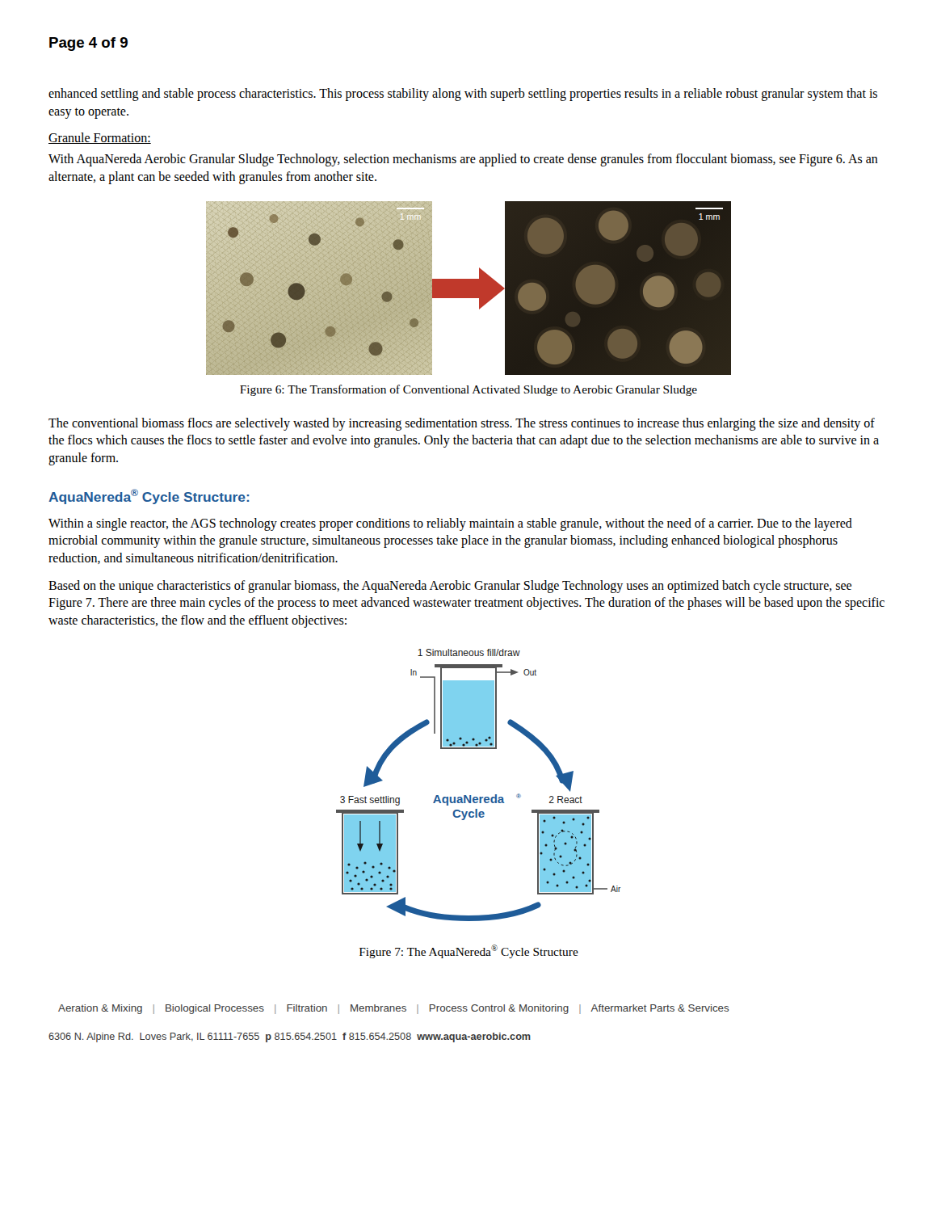Page 4 of 9
enhanced settling and stable process characteristics. This process stability along with superb settling properties results in a reliable robust granular system that is easy to operate.
Granule Formation:
With AquaNereda Aerobic Granular Sludge Technology, selection mechanisms are applied to create dense granules from flocculant biomass, see Figure 6. As an alternate, a plant can be seeded with granules from another site.
1 mm
1 mm
Figure 6: The Transformation of Conventional Activated Sludge to Aerobic Granular Sludge
The conventional biomass flocs are selectively wasted by increasing sedimentation stress. The stress continues to increase thus enlarging the size and density of the flocs which causes the flocs to settle faster and evolve into granules. Only the bacteria that can adapt due to the selection mechanisms are able to survive in a granule form.
AquaNereda® Cycle Structure:
Within a single reactor, the AGS technology creates proper conditions to reliably maintain a stable granule, without the need of a carrier. Due to the layered microbial community within the granule structure, simultaneous processes take place in the granular biomass, including enhanced biological phosphorus reduction, and simultaneous nitrification/denitrification.
Based on the unique characteristics of granular biomass, the AquaNereda Aerobic Granular Sludge Technology uses an optimized batch cycle structure, see Figure 7. There are three main cycles of the process to meet advanced wastewater treatment objectives. The duration of the phases will be based upon the specific waste characteristics, the flow and the effluent objectives:
1 Simultaneous fill/draw 2 React 3 Fast settling AquaNereda ® Cycle In Out Air
Figure 7: The AquaNereda® Cycle Structure
Aeration & Mixing| Biological Processes| Filtration| Membranes| Process Control & Monitoring| Aftermarket Parts & Services
6306 N. Alpine Rd. Loves Park, IL 61111-7655 p 815.654.2501 f 815.654.2508 www.aqua-aerobic.com